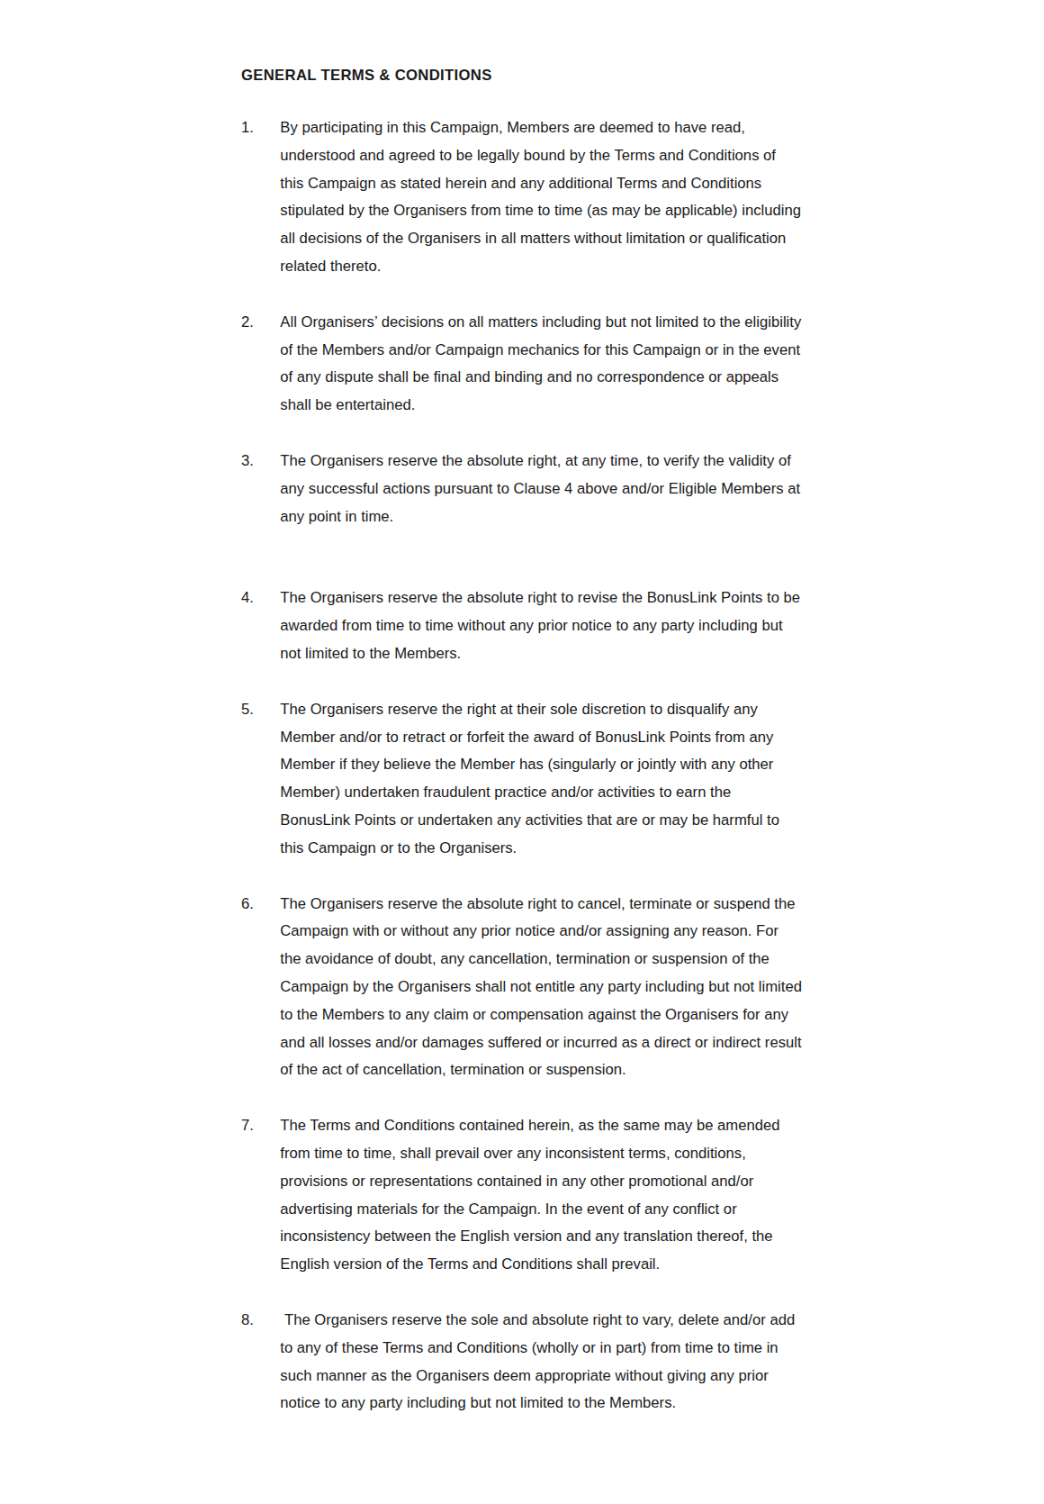GENERAL TERMS & CONDITIONS
By participating in this Campaign, Members are deemed to have read, understood and agreed to be legally bound by the Terms and Conditions of this Campaign as stated herein and any additional Terms and Conditions stipulated by the Organisers from time to time (as may be applicable) including all decisions of the Organisers in all matters without limitation or qualification related thereto.
All Organisers’ decisions on all matters including but not limited to the eligibility of the Members and/or Campaign mechanics for this Campaign or in the event of any dispute shall be final and binding and no correspondence or appeals shall be entertained.
The Organisers reserve the absolute right, at any time, to verify the validity of any successful actions pursuant to Clause 4 above and/or Eligible Members at any point in time.
The Organisers reserve the absolute right to revise the BonusLink Points to be awarded from time to time without any prior notice to any party including but not limited to the Members.
The Organisers reserve the right at their sole discretion to disqualify any Member and/or to retract or forfeit the award of BonusLink Points from any Member if they believe the Member has (singularly or jointly with any other Member) undertaken fraudulent practice and/or activities to earn the BonusLink Points or undertaken any activities that are or may be harmful to this Campaign or to the Organisers.
The Organisers reserve the absolute right to cancel, terminate or suspend the Campaign with or without any prior notice and/or assigning any reason. For the avoidance of doubt, any cancellation, termination or suspension of the Campaign by the Organisers shall not entitle any party including but not limited to the Members to any claim or compensation against the Organisers for any and all losses and/or damages suffered or incurred as a direct or indirect result of the act of cancellation, termination or suspension.
The Terms and Conditions contained herein, as the same may be amended from time to time, shall prevail over any inconsistent terms, conditions, provisions or representations contained in any other promotional and/or advertising materials for the Campaign. In the event of any conflict or inconsistency between the English version and any translation thereof, the English version of the Terms and Conditions shall prevail.
The Organisers reserve the sole and absolute right to vary, delete and/or add to any of these Terms and Conditions (wholly or in part) from time to time in such manner as the Organisers deem appropriate without giving any prior notice to any party including but not limited to the Members.